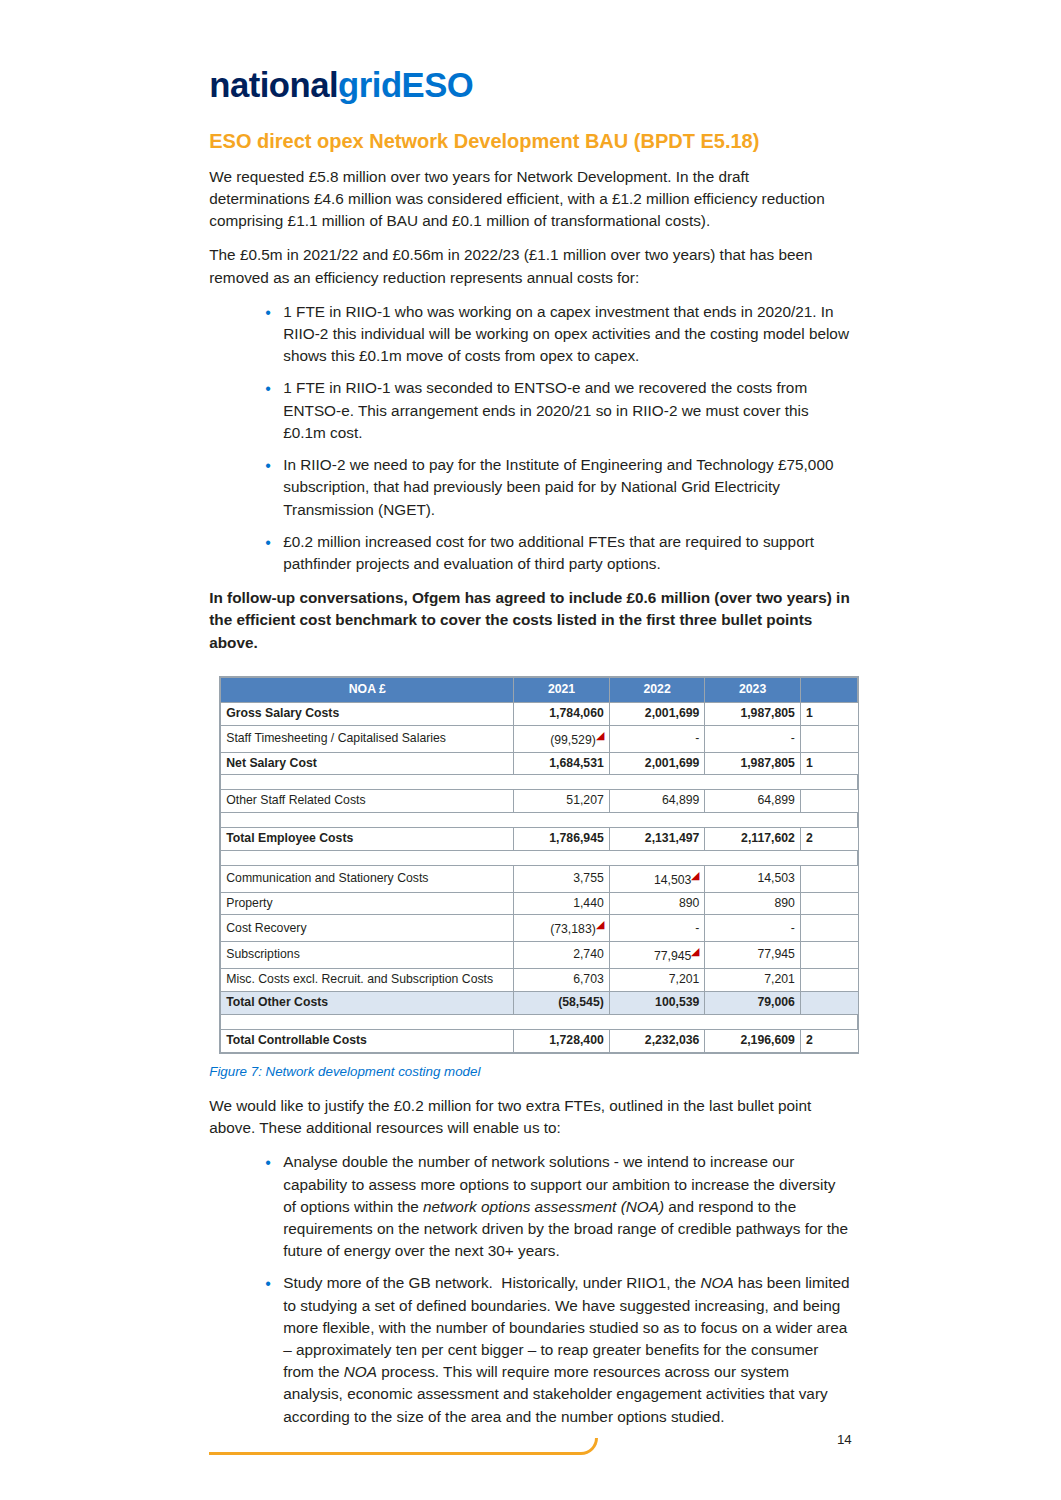national grid ESO
ESO direct opex Network Development BAU (BPDT E5.18)
We requested £5.8 million over two years for Network Development. In the draft determinations £4.6 million was considered efficient, with a £1.2 million efficiency reduction comprising £1.1 million of BAU and £0.1 million of transformational costs).
The £0.5m in 2021/22 and £0.56m in 2022/23 (£1.1 million over two years) that has been removed as an efficiency reduction represents annual costs for:
1 FTE in RIIO-1 who was working on a capex investment that ends in 2020/21. In RIIO-2 this individual will be working on opex activities and the costing model below shows this £0.1m move of costs from opex to capex.
1 FTE in RIIO-1 was seconded to ENTSO-e and we recovered the costs from ENTSO-e. This arrangement ends in 2020/21 so in RIIO-2 we must cover this £0.1m cost.
In RIIO-2 we need to pay for the Institute of Engineering and Technology £75,000 subscription, that had previously been paid for by National Grid Electricity Transmission (NGET).
£0.2 million increased cost for two additional FTEs that are required to support pathfinder projects and evaluation of third party options.
In follow-up conversations, Ofgem has agreed to include £0.6 million (over two years) in the efficient cost benchmark to cover the costs listed in the first three bullet points above.
| NOA £ | 2021 | 2022 | 2023 | |
| --- | --- | --- | --- | --- |
| Gross Salary Costs | 1,784,060 | 2,001,699 | 1,987,805 | 1 |
| Staff Timesheeting / Capitalised Salaries | (99,529) ◢ | - | - | |
| Net Salary Cost | 1,684,531 | 2,001,699 | 1,987,805 | 1 |
| Other Staff Related Costs | 51,207 | 64,899 | 64,899 | |
| Total Employee Costs | 1,786,945 | 2,131,497 | 2,117,602 | 2 |
| Communication and Stationery Costs | 3,755 | 14,503 ◢ | 14,503 | |
| Property | 1,440 | 890 | 890 | |
| Cost Recovery | (73,183) ◢ | - | - | |
| Subscriptions | 2,740 | 77,945 ◢ | 77,945 | |
| Misc. Costs excl. Recruit. and Subscription Costs | 6,703 | 7,201 | 7,201 | |
| Total Other Costs | (58,545) | 100,539 | 79,006 | |
| Total Controllable Costs | 1,728,400 | 2,232,036 | 2,196,609 | 2 |
Figure 7: Network development costing model
We would like to justify the £0.2 million for two extra FTEs, outlined in the last bullet point above. These additional resources will enable us to:
Analyse double the number of network solutions - we intend to increase our capability to assess more options to support our ambition to increase the diversity of options within the network options assessment (NOA) and respond to the requirements on the network driven by the broad range of credible pathways for the future of energy over the next 30+ years.
Study more of the GB network. Historically, under RIIO1, the NOA has been limited to studying a set of defined boundaries. We have suggested increasing, and being more flexible, with the number of boundaries studied so as to focus on a wider area – approximately ten per cent bigger – to reap greater benefits for the consumer from the NOA process. This will require more resources across our system analysis, economic assessment and stakeholder engagement activities that vary according to the size of the area and the number options studied.
14